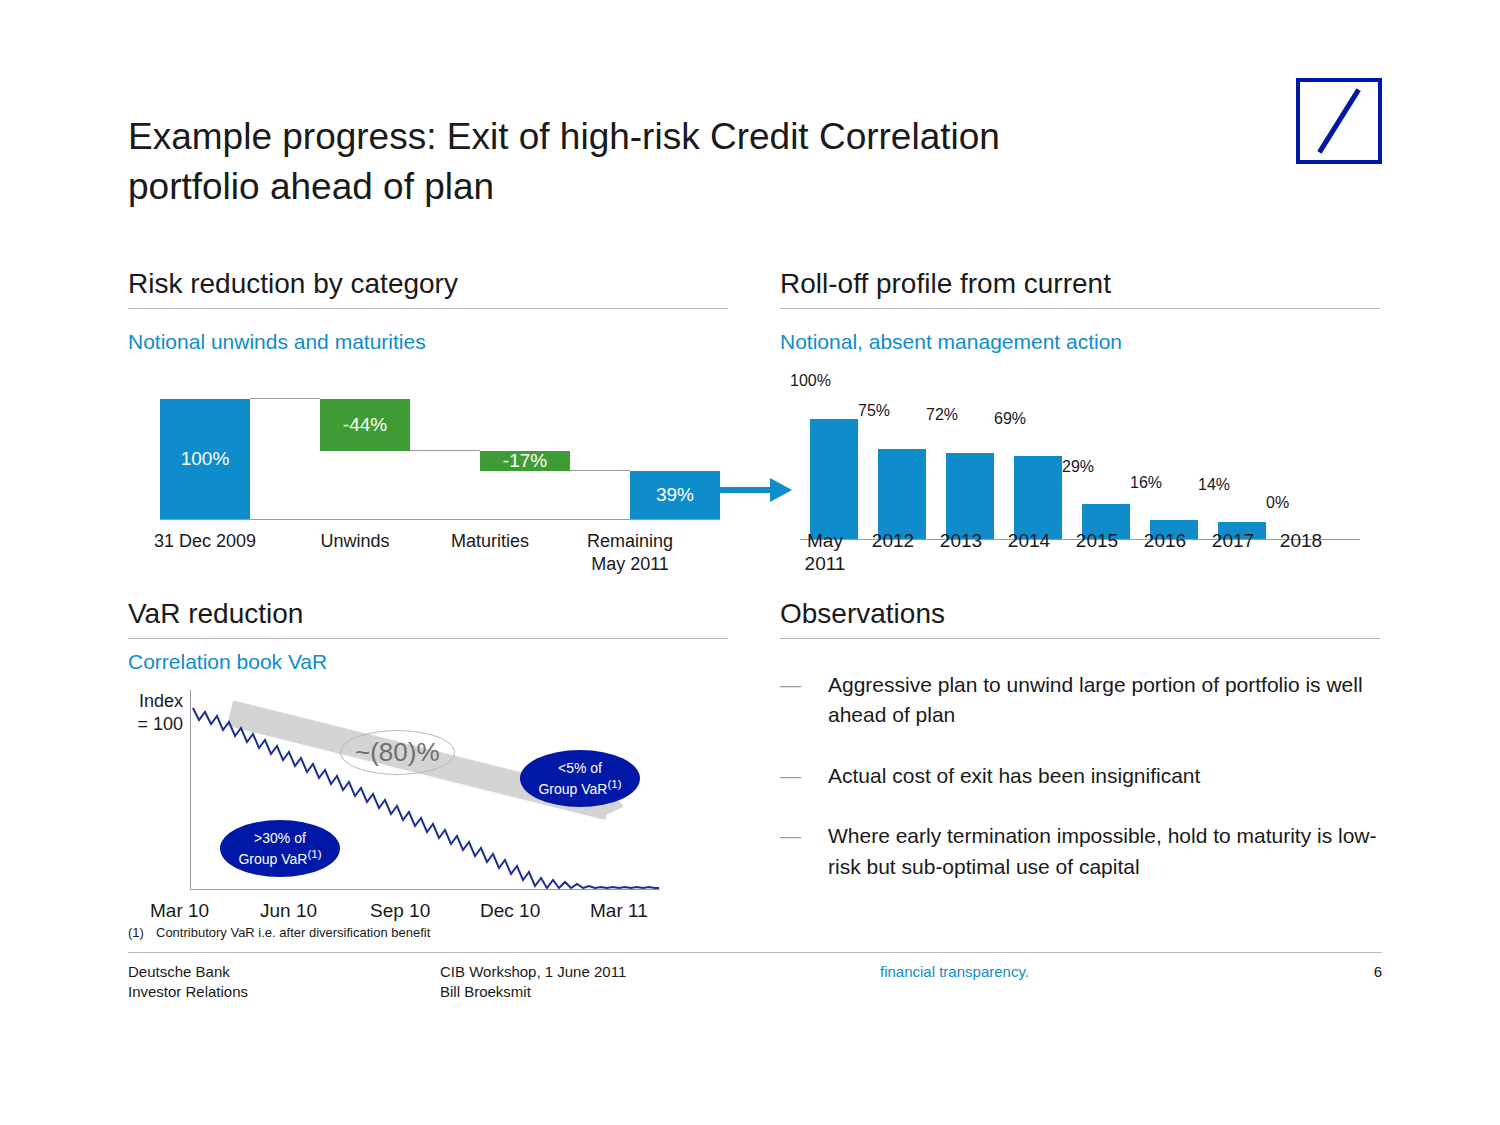Example progress: Exit of high-risk Credit Correlation
portfolio ahead of plan
Risk reduction by category
Notional unwinds and maturities
100%
-44%
-17%
39%
31 Dec 2009
Unwinds
Maturities
Remaining
May 2011
Roll-off profile from current
Notional, absent management action
100%
75%
72%
69%
29%
16%
14%
0%
May
2011
2012
2013
2014
2015
2016
2017
2018
VaR reduction
Correlation book VaR
Index
= 100
~(80)%
>30% of
Group VaR(1)
<5% of
Group VaR(1)
Mar 10 Jun 10 Sep 10 Dec 10 Mar 11
Observations
Aggressive plan to unwind large portion of portfolio is well ahead of plan
Actual cost of exit has been insignificant
Where early termination impossible, hold to maturity is low-risk but sub-optimal use of capital
(1) Contributory VaR i.e. after diversification benefit
Deutsche Bank
Investor Relations
CIB Workshop, 1 June 2011
Bill Broeksmit
financial transparency.
6